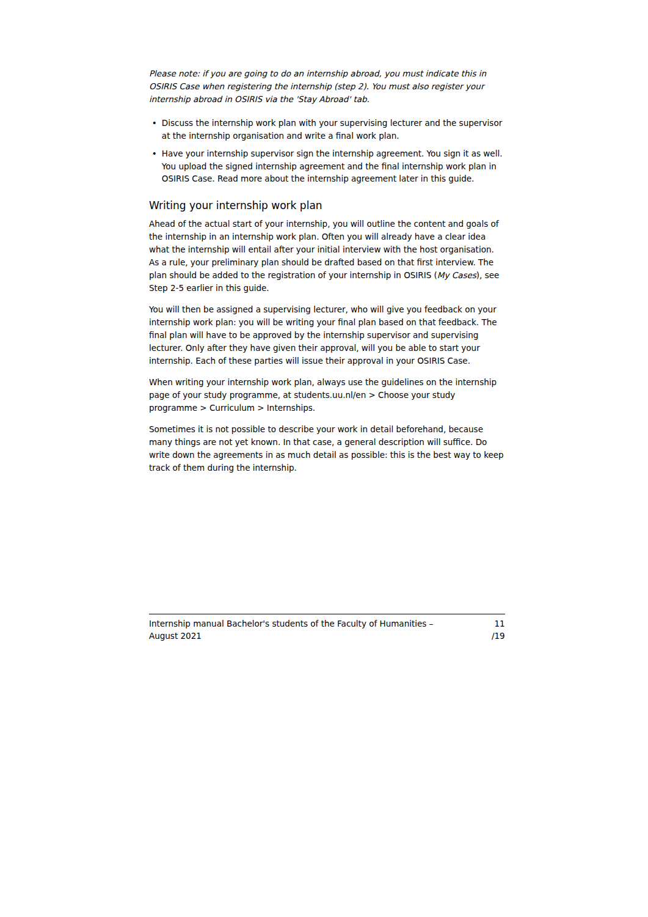Please note: if you are going to do an internship abroad, you must indicate this in OSIRIS Case when registering the internship (step 2). You must also register your internship abroad in OSIRIS via the 'Stay Abroad' tab.
Discuss the internship work plan with your supervising lecturer and the supervisor at the internship organisation and write a final work plan.
Have your internship supervisor sign the internship agreement. You sign it as well. You upload the signed internship agreement and the final internship work plan in OSIRIS Case. Read more about the internship agreement later in this guide.
Writing your internship work plan
Ahead of the actual start of your internship, you will outline the content and goals of the internship in an internship work plan. Often you will already have a clear idea what the internship will entail after your initial interview with the host organisation. As a rule, your preliminary plan should be drafted based on that first interview. The plan should be added to the registration of your internship in OSIRIS (My Cases), see Step 2-5 earlier in this guide.
You will then be assigned a supervising lecturer, who will give you feedback on your internship work plan: you will be writing your final plan based on that feedback. The final plan will have to be approved by the internship supervisor and supervising lecturer. Only after they have given their approval, will you be able to start your internship. Each of these parties will issue their approval in your OSIRIS Case.
When writing your internship work plan, always use the guidelines on the internship page of your study programme, at students.uu.nl/en > Choose your study programme > Curriculum > Internships.
Sometimes it is not possible to describe your work in detail beforehand, because many things are not yet known. In that case, a general description will suffice. Do write down the agreements in as much detail as possible: this is the best way to keep track of them during the internship.
Internship manual Bachelor's students of the Faculty of Humanities – August 2021
11
/19